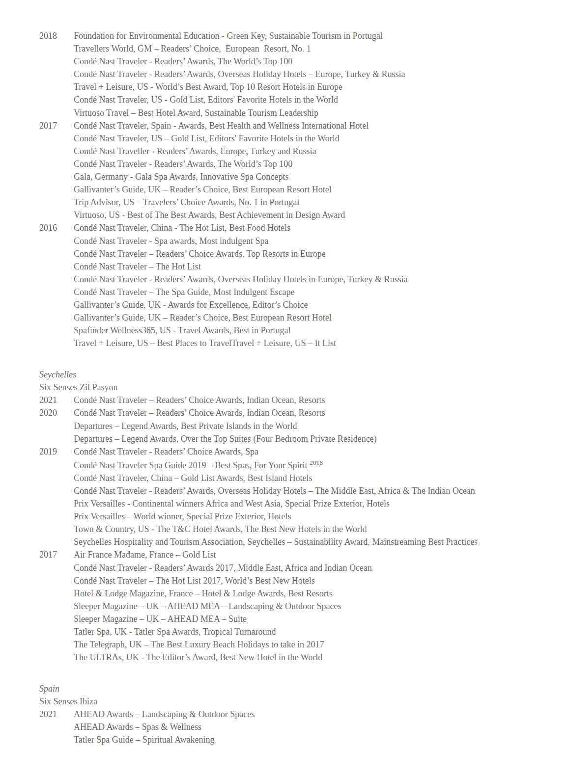2018
Foundation for Environmental Education - Green Key, Sustainable Tourism in Portugal
Travellers World, GM – Readers’ Choice, European Resort, No. 1
Condé Nast Traveler - Readers’ Awards, The World’s Top 100
Condé Nast Traveler - Readers’ Awards, Overseas Holiday Hotels – Europe, Turkey & Russia
Travel + Leisure, US - World’s Best Award, Top 10 Resort Hotels in Europe
Condé Nast Traveler, US - Gold List, Editors' Favorite Hotels in the World
Virtuoso Travel – Best Hotel Award, Sustainable Tourism Leadership
2017
Condé Nast Traveler, Spain - Awards, Best Health and Wellness International Hotel
Condé Nast Traveler, US – Gold List, Editors' Favorite Hotels in the World
Condé Nast Traveller - Readers’ Awards, Europe, Turkey and Russia
Condé Nast Traveler - Readers’ Awards, The World’s Top 100
Gala, Germany - Gala Spa Awards, Innovative Spa Concepts
Gallivanter’s Guide, UK – Reader’s Choice, Best European Resort Hotel
Trip Advisor, US – Travelers’ Choice Awards, No. 1 in Portugal
Virtuoso, US - Best of The Best Awards, Best Achievement in Design Award
2016
Condé Nast Traveler, China - The Hot List, Best Food Hotels
Condé Nast Traveler - Spa awards, Most indulgent Spa
Condé Nast Traveler – Readers’ Choice Awards, Top Resorts in Europe
Condé Nast Traveler – The Hot List
Condé Nast Traveler - Readers’ Awards, Overseas Holiday Hotels in Europe, Turkey & Russia
Condé Nast Traveler – The Spa Guide, Most Indulgent Escape
Gallivanter’s Guide, UK - Awards for Excellence, Editor’s Choice
Gallivanter’s Guide, UK – Reader’s Choice, Best European Resort Hotel
Spafinder Wellness365, US - Travel Awards, Best in Portugal
Travel + Leisure, US – Best Places to TravelTravel + Leisure, US – It List
Seychelles
Six Senses Zil Pasyon
2021
Condé Nast Traveler – Readers’ Choice Awards, Indian Ocean, Resorts
2020
Condé Nast Traveler – Readers’ Choice Awards, Indian Ocean, Resorts
Departures – Legend Awards, Best Private Islands in the World
Departures – Legend Awards, Over the Top Suites (Four Bedroom Private Residence)
2019
Condé Nast Traveler - Readers’ Choice Awards, Spa
Condé Nast Traveler Spa Guide 2019 – Best Spas, For Your Spirit 2018
Condé Nast Traveler, China – Gold List Awards, Best Island Hotels
Condé Nast Traveler - Readers’ Awards, Overseas Holiday Hotels – The Middle East, Africa & The Indian Ocean
Prix Versailles - Continental winners Africa and West Asia, Special Prize Exterior, Hotels
Prix Versailles – World winner, Special Prize Exterior, Hotels
Town & Country, US - The T&C Hotel Awards, The Best New Hotels in the World
Seychelles Hospitality and Tourism Association, Seychelles – Sustainability Award, Mainstreaming Best Practices
2017
Air France Madame, France – Gold List
Condé Nast Traveler - Readers’ Awards 2017, Middle East, Africa and Indian Ocean
Condé Nast Traveler – The Hot List 2017, World’s Best New Hotels
Hotel & Lodge Magazine, France – Hotel & Lodge Awards, Best Resorts
Sleeper Magazine – UK – AHEAD MEA – Landscaping & Outdoor Spaces
Sleeper Magazine – UK – AHEAD MEA – Suite
Tatler Spa, UK - Tatler Spa Awards, Tropical Turnaround
The Telegraph, UK – The Best Luxury Beach Holidays to take in 2017
The ULTRAs, UK - The Editor’s Award, Best New Hotel in the World
Spain
Six Senses Ibiza
2021
AHEAD Awards – Landscaping & Outdoor Spaces
AHEAD Awards – Spas & Wellness
Tatler Spa Guide – Spiritual Awakening